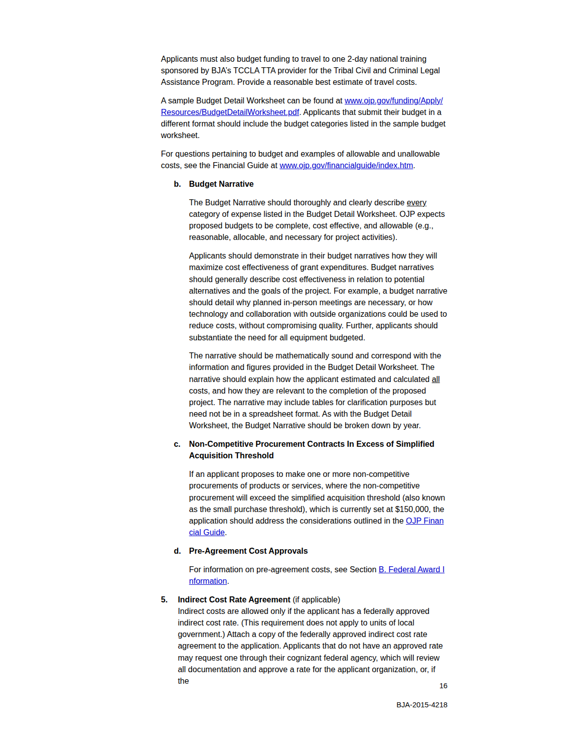Applicants must also budget funding to travel to one 2-day national training sponsored by BJA’s TCCLA TTA provider for the Tribal Civil and Criminal Legal Assistance Program. Provide a reasonable best estimate of travel costs.
A sample Budget Detail Worksheet can be found at www.ojp.gov/funding/Apply/Resources/BudgetDetailWorksheet.pdf. Applicants that submit their budget in a different format should include the budget categories listed in the sample budget worksheet.
For questions pertaining to budget and examples of allowable and unallowable costs, see the Financial Guide at www.ojp.gov/financialguide/index.htm.
b.
Budget Narrative
The Budget Narrative should thoroughly and clearly describe every category of expense listed in the Budget Detail Worksheet. OJP expects proposed budgets to be complete, cost effective, and allowable (e.g., reasonable, allocable, and necessary for project activities).
Applicants should demonstrate in their budget narratives how they will maximize cost effectiveness of grant expenditures. Budget narratives should generally describe cost effectiveness in relation to potential alternatives and the goals of the project. For example, a budget narrative should detail why planned in-person meetings are necessary, or how technology and collaboration with outside organizations could be used to reduce costs, without compromising quality. Further, applicants should substantiate the need for all equipment budgeted.
The narrative should be mathematically sound and correspond with the information and figures provided in the Budget Detail Worksheet. The narrative should explain how the applicant estimated and calculated all costs, and how they are relevant to the completion of the proposed project. The narrative may include tables for clarification purposes but need not be in a spreadsheet format. As with the Budget Detail Worksheet, the Budget Narrative should be broken down by year.
c.
Non-Competitive Procurement Contracts In Excess of Simplified Acquisition Threshold
If an applicant proposes to make one or more non-competitive procurements of products or services, where the non-competitive procurement will exceed the simplified acquisition threshold (also known as the small purchase threshold), which is currently set at $150,000, the application should address the considerations outlined in the OJP Financial Guide.
d.
Pre-Agreement Cost Approvals
For information on pre-agreement costs, see Section B. Federal Award Information.
5.
Indirect Cost Rate Agreement (if applicable)
Indirect costs are allowed only if the applicant has a federally approved indirect cost rate. (This requirement does not apply to units of local government.) Attach a copy of the federally approved indirect cost rate agreement to the application. Applicants that do not have an approved rate may request one through their cognizant federal agency, which will review all documentation and approve a rate for the applicant organization, or, if the
16
BJA-2015-4218